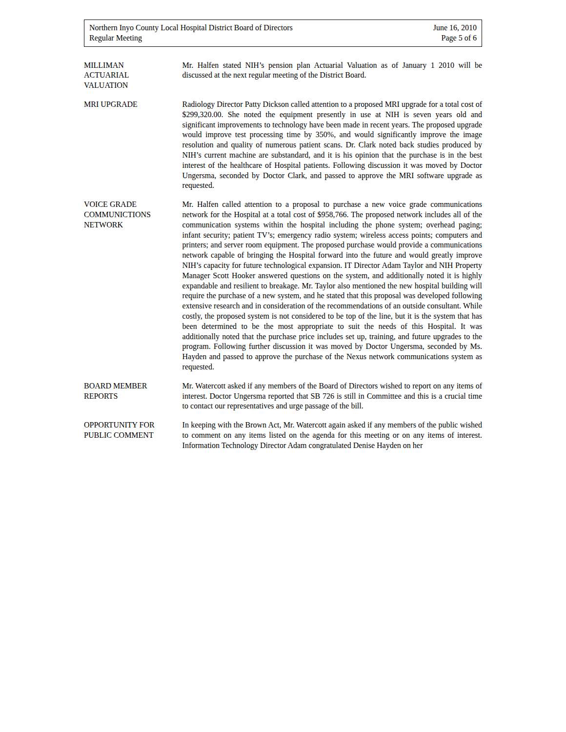| Northern Inyo County Local Hospital District Board of Directors | June 16, 2010 |
| Regular Meeting | Page 5 of 6 |
| Milliman Actuarial Valuation | Mr. Halfen stated NIH’s pension plan Actuarial Valuation as of January 1 2010 will be discussed at the next regular meeting of the District Board. |
| MRI Upgrade | Radiology Director Patty Dickson called attention to a proposed MRI upgrade for a total cost of $299,320.00. She noted the equipment presently in use at NIH is seven years old and significant improvements to technology have been made in recent years. The proposed upgrade would improve test processing time by 350%, and would significantly improve the image resolution and quality of numerous patient scans. Dr. Clark noted back studies produced by NIH’s current machine are substandard, and it is his opinion that the purchase is in the best interest of the healthcare of Hospital patients. Following discussion it was moved by Doctor Ungersma, seconded by Doctor Clark, and passed to approve the MRI software upgrade as requested. |
| Voice Grade Communictions Network | Mr. Halfen called attention to a proposal to purchase a new voice grade communications network for the Hospital at a total cost of $958,766. The proposed network includes all of the communication systems within the hospital including the phone system; overhead paging; infant security; patient TV’s; emergency radio system; wireless access points; computers and printers; and server room equipment. The proposed purchase would provide a communications network capable of bringing the Hospital forward into the future and would greatly improve NIH’s capacity for future technological expansion. IT Director Adam Taylor and NIH Property Manager Scott Hooker answered questions on the system, and additionally noted it is highly expandable and resilient to breakage. Mr. Taylor also mentioned the new hospital building will require the purchase of a new system, and he stated that this proposal was developed following extensive research and in consideration of the recommendations of an outside consultant. While costly, the proposed system is not considered to be top of the line, but it is the system that has been determined to be the most appropriate to suit the needs of this Hospital. It was additionally noted that the purchase price includes set up, training, and future upgrades to the program. Following further discussion it was moved by Doctor Ungersma, seconded by Ms. Hayden and passed to approve the purchase of the Nexus network communications system as requested. |
| Board Member Reports | Mr. Watercott asked if any members of the Board of Directors wished to report on any items of interest. Doctor Ungersma reported that SB 726 is still in Committee and this is a crucial time to contact our representatives and urge passage of the bill. |
| Opportunity for Public Comment | In keeping with the Brown Act, Mr. Watercott again asked if any members of the public wished to comment on any items listed on the agenda for this meeting or on any items of interest. Information Technology Director Adam congratulated Denise Hayden on her |